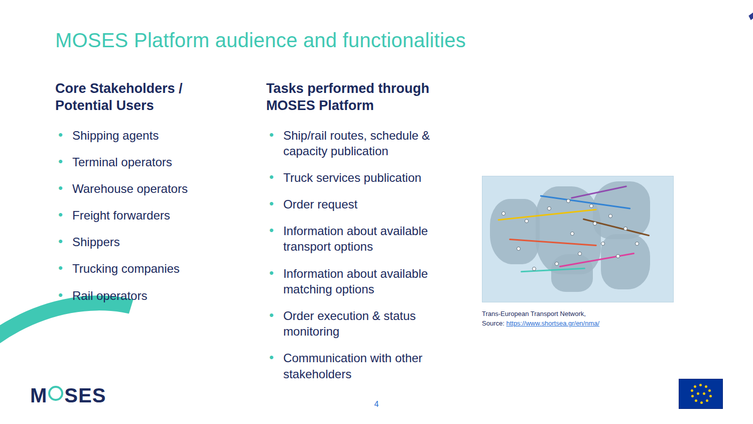MOSES Platform audience and functionalities
Core Stakeholders /
Potential Users
Shipping agents
Terminal operators
Warehouse operators
Freight forwarders
Shippers
Trucking companies
Rail operators
Tasks performed through
MOSES Platform
Ship/rail routes, schedule & capacity publication
Truck services publication
Order request
Information about available transport options
Information about available matching options
Order execution & status monitoring
Communication with other stakeholders
Trans-European Transport Network,
Source: https://www.shortsea.gr/en/nma/
M SES
4